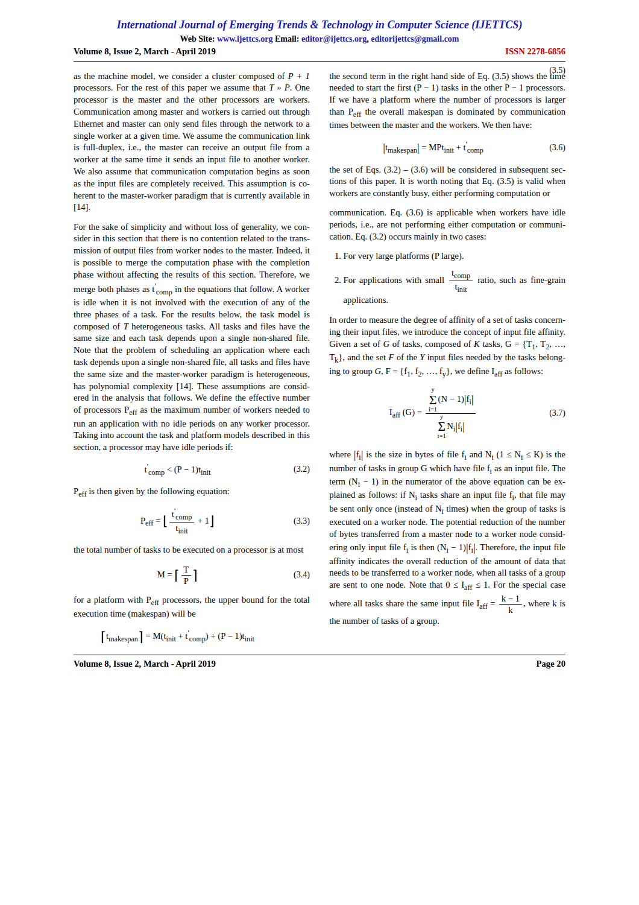International Journal of Emerging Trends & Technology in Computer Science (IJETTCS)
Web Site: www.ijettcs.org Email: editor@ijettcs.org, editorijettcs@gmail.com
Volume 8, Issue 2, March - April 2019 ISSN 2278-6856
as the machine model, we consider a cluster composed of P + 1 processors. For the rest of this paper we assume that T » P. One processor is the master and the other processors are workers. Communication among master and workers is carried out through Ethernet and master can only send files through the network to a single worker at a given time. We assume the communication link is full-duplex, i.e., the master can receive an output file from a worker at the same time it sends an input file to another worker. We also assume that communication computation begins as soon as the input files are completely received. This assumption is coherent to the master-worker paradigm that is currently available in [14].
For the sake of simplicity and without loss of generality, we consider in this section that there is no contention related to the transmission of output files from worker nodes to the master. Indeed, it is possible to merge the computation phase with the completion phase without affecting the results of this section. Therefore, we merge both phases as t'comp in the equations that follow. A worker is idle when it is not involved with the execution of any of the three phases of a task. For the results below, the task model is composed of T heterogeneous tasks. All tasks and files have the same size and each task depends upon a single non-shared file. Note that the problem of scheduling an application where each task depends upon a single non-shared file, all tasks and files have the same size and the master-worker paradigm is heterogeneous, has polynomial complexity [14]. These assumptions are considered in the analysis that follows. We define the effective number of processors Peff as the maximum number of workers needed to run an application with no idle periods on any worker processor. Taking into account the task and platform models described in this section, a processor may have idle periods if:
t'comp < (P − 1)tinit (3.2)
Peff is then given by the following equation:
Peff = ⌊t'comp tinit + 1⌋ (3.3)
the total number of tasks to be executed on a processor is at most
M = ⌈TP⌉ (3.4)
for a platform with Peff processors, the upper bound for the total execution time (makespan) will be
⌈tmakespan⌉ = M(tinit + t'comp) + (P − 1)tinit (3.5)
the second term in the right hand side of Eq. (3.5) shows the time needed to start the first (P − 1) tasks in the other P − 1 processors. If we have a platform where the number of processors is larger than Peff the overall makespan is dominated by communication times between the master and the workers. We then have:
|tmakespan| = MPtinit + t'comp (3.6)
the set of Eqs. (3.2) – (3.6) will be considered in subsequent sections of this paper. It is worth noting that Eq. (3.5) is valid when workers are constantly busy, either performing computation or
communication. Eq. (3.6) is applicable when workers have idle periods, i.e., are not performing either computation or communication. Eq. (3.2) occurs mainly in two cases:
For very large platforms (P large).
For applications with small tcomp tinit ratio, such as fine-grain applications.
In order to measure the degree of affinity of a set of tasks concerning their input files, we introduce the concept of input file affinity. Given a set of G of tasks, composed of K tasks, G = {T1, T2, …, Tk}, and the set F of the Y input files needed by the tasks belonging to group G, F = {f1, f2, …, fy}, we define Iaff as follows:
Iaff (G) = yΣi=1(N − 1)|fi|yΣi=1 Ni|fi| (3.7)
where |fi| is the size in bytes of file fi and Ni (1 ≤ Ni ≤ K) is the number of tasks in group G which have file fi as an input file. The term (Ni − 1) in the numerator of the above equation can be explained as follows: if Ni tasks share an input file fi, that file may be sent only once (instead of Ni times) when the group of tasks is executed on a worker node. The potential reduction of the number of bytes transferred from a master node to a worker node considering only input file fi is then (Ni − 1)|fi|. Therefore, the input file affinity indicates the overall reduction of the amount of data that needs to be transferred to a worker node, when all tasks of a group are sent to one node. Note that 0 ≤ Iaff ≤ 1. For the special case where all tasks share the same input file Iaff = k − 1 k, where k is the number of tasks of a group.
Volume 8, Issue 2, March - April 2019 Page 20